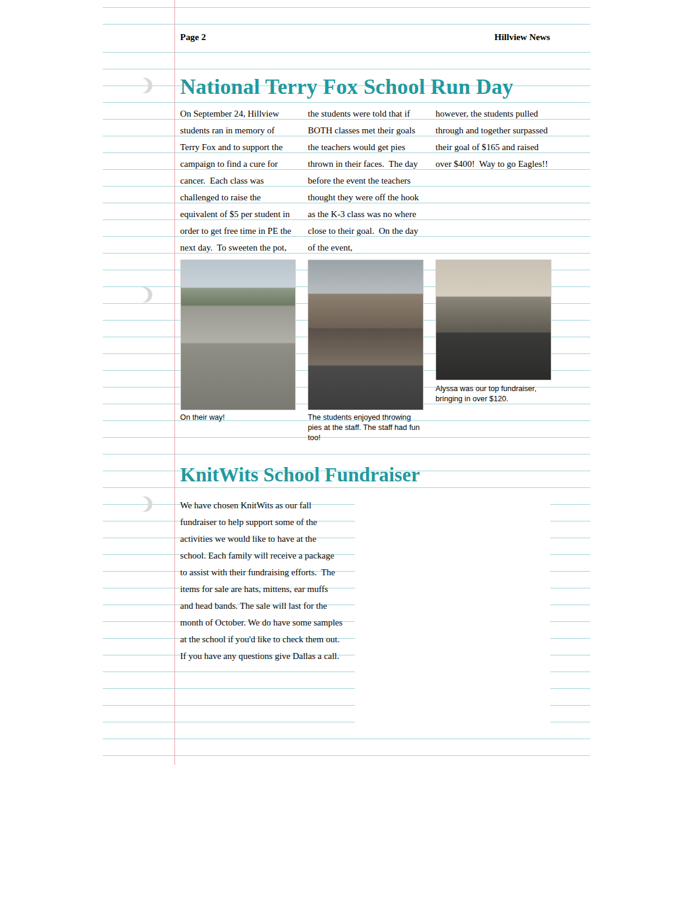Page 2 Hillview News
National Terry Fox School Run Day
On September 24, Hillview students ran in memory of Terry Fox and to support the campaign to find a cure for cancer. Each class was challenged to raise the equivalent of $5 per student in order to get free time in PE the next day. To sweeten the pot,
the students were told that if BOTH classes met their goals the teachers would get pies thrown in their faces. The day before the event the teachers thought they were off the hook as the K-3 class was no where close to their goal. On the day of the event,
however, the students pulled through and together surpassed their goal of $165 and raised over $400! Way to go Eagles!!
On their way!
The students enjoyed throwing pies at the staff. The staff had fun too!
Alyssa was our top fundraiser, bringing in over $120.
KnitWits School Fundraiser
We have chosen KnitWits as our fall fundraiser to help support some of the activities we would like to have at the school. Each family will receive a package to assist with their fundraising efforts. The items for sale are hats, mittens, ear muffs and head bands. The sale will last for the month of October. We do have some samples at the school if you'd like to check them out. If you have any questions give Dallas a call.